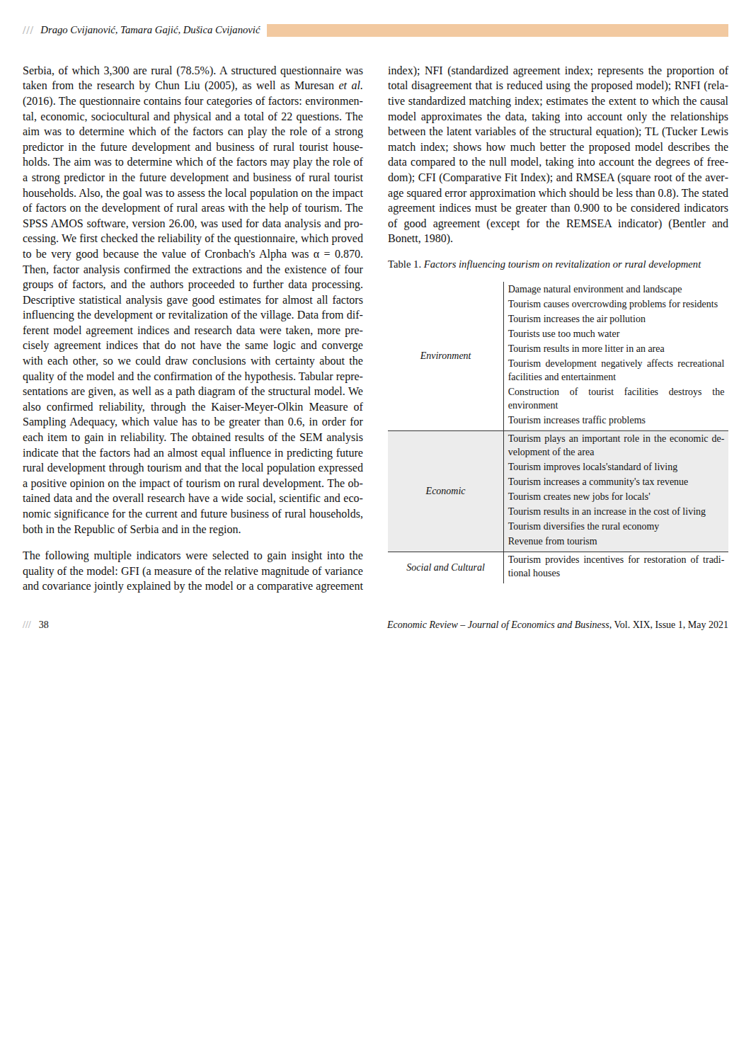/// Drago Cvijanović, Tamara Gajić, Dušica Cvijanović
Serbia, of which 3,300 are rural (78.5%). A structured questionnaire was taken from the research by Chun Liu (2005), as well as Muresan et al. (2016). The questionnaire contains four categories of factors: environmental, economic, sociocultural and physical and a total of 22 questions. The aim was to determine which of the factors can play the role of a strong predictor in the future development and business of rural tourist households. The aim was to determine which of the factors may play the role of a strong predictor in the future development and business of rural tourist households. Also, the goal was to assess the local population on the impact of factors on the development of rural areas with the help of tourism. The SPSS AMOS software, version 26.00, was used for data analysis and processing. We first checked the reliability of the questionnaire, which proved to be very good because the value of Cronbach's Alpha was α = 0.870. Then, factor analysis confirmed the extractions and the existence of four groups of factors, and the authors proceeded to further data processing. Descriptive statistical analysis gave good estimates for almost all factors influencing the development or revitalization of the village. Data from different model agreement indices and research data were taken, more precisely agreement indices that do not have the same logic and converge with each other, so we could draw conclusions with certainty about the quality of the model and the confirmation of the hypothesis. Tabular representations are given, as well as a path diagram of the structural model. We also confirmed reliability, through the Kaiser-Meyer-Olkin Measure of Sampling Adequacy, which value has to be greater than 0.6, in order for each item to gain in reliability. The obtained results of the SEM analysis indicate that the factors had an almost equal influence in predicting future rural development through tourism and that the local population expressed a positive opinion on the impact of tourism on rural development. The obtained data and the overall research have a wide social, scientific and economic significance for the current and future business of rural households, both in the Republic of Serbia and in the region.
The following multiple indicators were selected to gain insight into the quality of the model: GFI (a measure of the relative magnitude of variance and covariance jointly explained by the model or a comparative agreement index); NFI (standardized agreement index; represents the proportion of total disagreement that is reduced using the proposed model); RNFI (relative standardized matching index; estimates the extent to which the causal model approximates the data, taking into account only the relationships between the latent variables of the structural equation); TL (Tucker Lewis match index; shows how much better the proposed model describes the data compared to the null model, taking into account the degrees of freedom); CFI (Comparative Fit Index); and RMSEA (square root of the average squared error approximation which should be less than 0.8). The stated agreement indices must be greater than 0.900 to be considered indicators of good agreement (except for the REMSEA indicator) (Bentler and Bonett, 1980).
Table 1. Factors influencing tourism on revitalization or rural development
| Environment | Damage natural environment and landscape Tourism causes overcrowding problems for residents Tourism increases the air pollution Tourists use too much water Tourism results in more litter in an area Tourism development negatively affects recreational facilities and entertainment Construction of tourist facilities destroys the environment Tourism increases traffic problems |
| Economic | Tourism plays an important role in the economic development of the area Tourism improves locals'standard of living Tourism increases a community's tax revenue Tourism creates new jobs for locals' Tourism results in an increase in the cost of living Tourism diversifies the rural economy Revenue from tourism |
| Social and Cultural | Tourism provides incentives for restoration of traditional houses |
/// 38 Economic Review – Journal of Economics and Business, Vol. XIX, Issue 1, May 2021